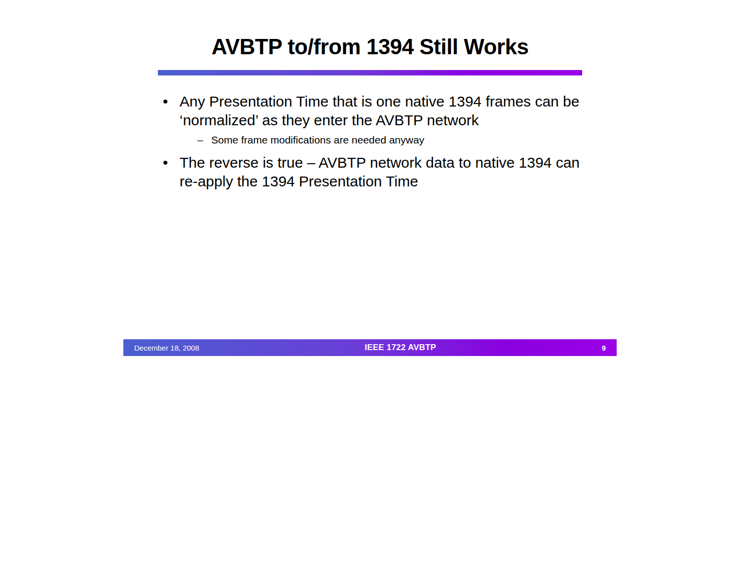AVBTP to/from 1394 Still Works
Any Presentation Time that is one native 1394 frames can be ‘normalized’ as they enter the AVBTP network
Some frame modifications are needed anyway
The reverse is true – AVBTP network data to native 1394 can re-apply the 1394 Presentation Time
December 18, 2008 IEEE 1722 AVBTP 9